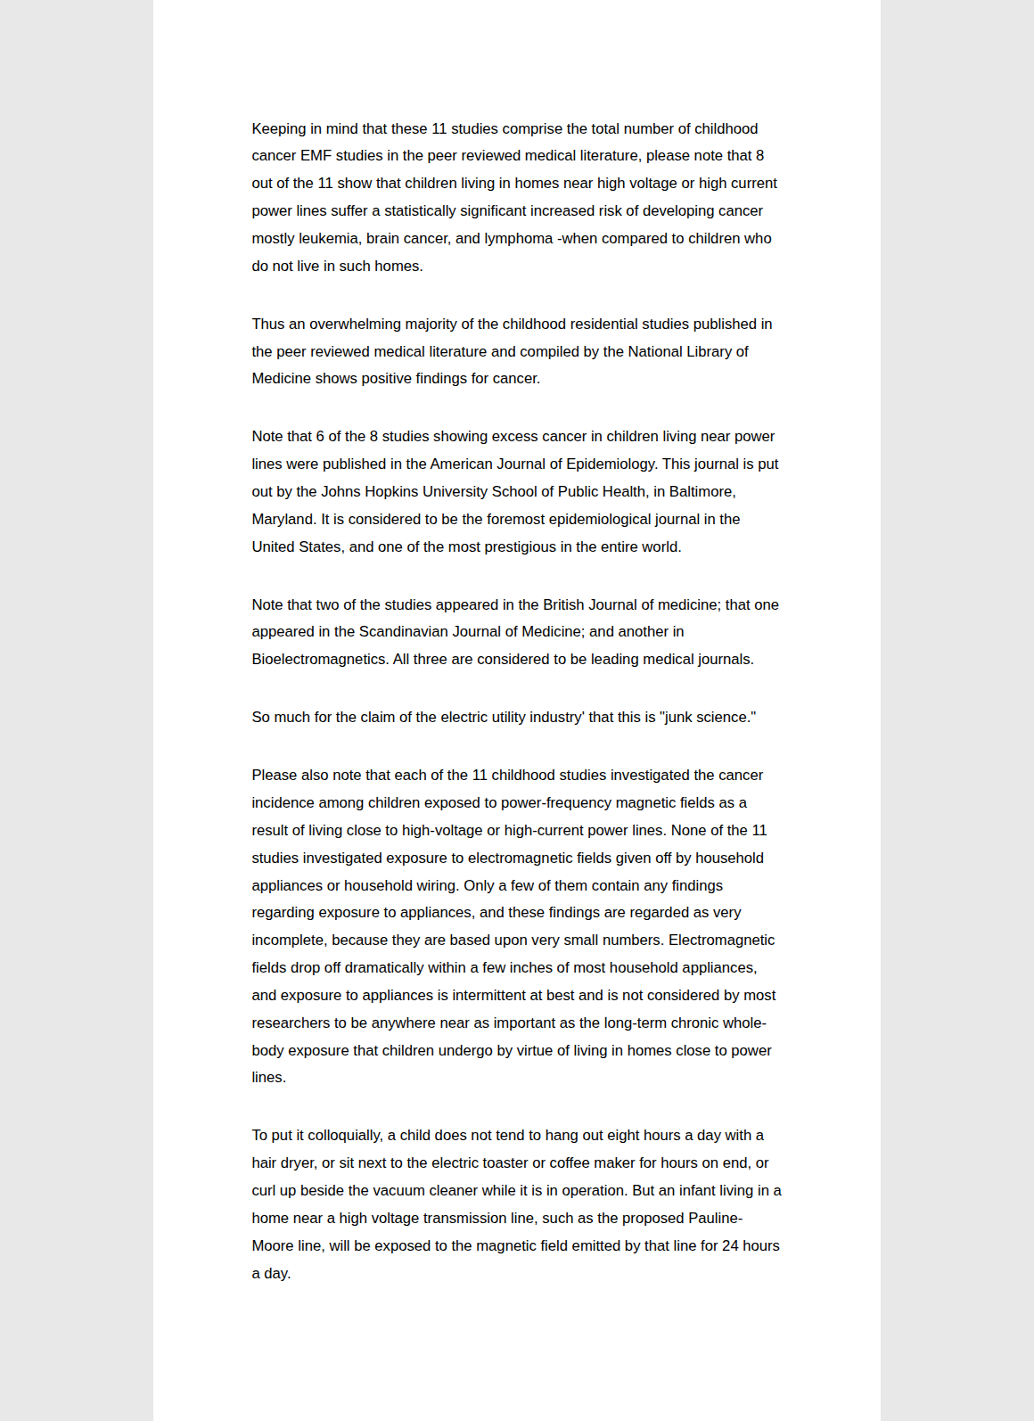Keeping in mind that these 11 studies comprise the total number of childhood cancer EMF studies in the peer reviewed medical literature, please note that 8 out of the 11 show that children living in homes near high voltage or high current power lines suffer a statistically significant increased risk of developing cancer mostly leukemia, brain cancer, and lymphoma -when compared to children who do not live in such homes.
Thus an overwhelming majority of the childhood residential studies published in the peer reviewed medical literature and compiled by the National Library of Medicine shows positive findings for cancer.
Note that 6 of the 8 studies showing excess cancer in children living near power lines were published in the American Journal of Epidemiology. This journal is put out by the Johns Hopkins University School of Public Health, in Baltimore, Maryland. It is considered to be the foremost epidemiological journal in the United States, and one of the most prestigious in the entire world.
Note that two of the studies appeared in the British Journal of medicine; that one appeared in the Scandinavian Journal of Medicine; and another in Bioelectromagnetics. All three are considered to be leading medical journals.
So much for the claim of the electric utility industry' that this is "junk science."
Please also note that each of the 11 childhood studies investigated the cancer incidence among children exposed to power-frequency magnetic fields as a result of living close to high-voltage or high-current power lines. None of the 11 studies investigated exposure to electromagnetic fields given off by household appliances or household wiring. Only a few of them contain any findings regarding exposure to appliances, and these findings are regarded as very incomplete, because they are based upon very small numbers. Electromagnetic fields drop off dramatically within a few inches of most household appliances, and exposure to appliances is intermittent at best and is not considered by most researchers to be anywhere near as important as the long-term chronic whole-body exposure that children undergo by virtue of living in homes close to power lines.
To put it colloquially, a child does not tend to hang out eight hours a day with a hair dryer, or sit next to the electric toaster or coffee maker for hours on end, or curl up beside the vacuum cleaner while it is in operation. But an infant living in a home near a high voltage transmission line, such as the proposed Pauline-Moore line, will be exposed to the magnetic field emitted by that line for 24 hours a day.